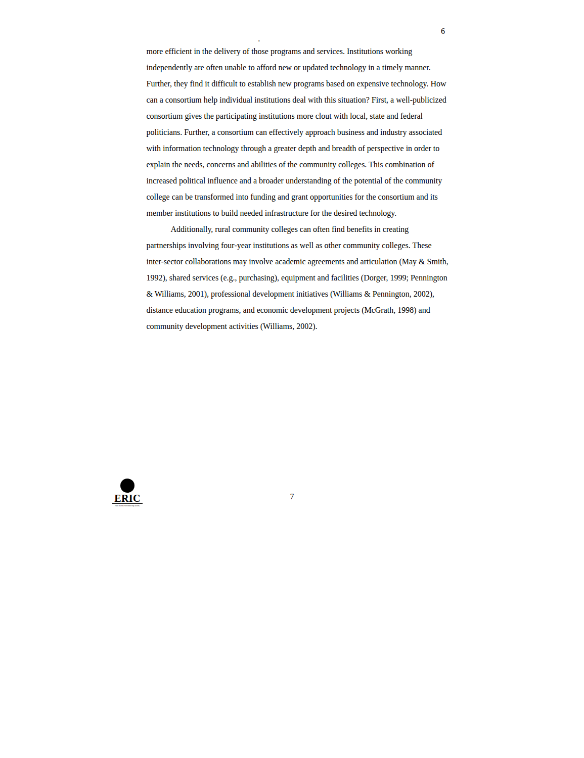6
.
more efficient in the delivery of those programs and services. Institutions working independently are often unable to afford new or updated technology in a timely manner. Further, they find it difficult to establish new programs based on expensive technology. How can a consortium help individual institutions deal with this situation? First, a well-publicized consortium gives the participating institutions more clout with local, state and federal politicians. Further, a consortium can effectively approach business and industry associated with information technology through a greater depth and breadth of perspective in order to explain the needs, concerns and abilities of the community colleges. This combination of increased political influence and a broader understanding of the potential of the community college can be transformed into funding and grant opportunities for the consortium and its member institutions to build needed infrastructure for the desired technology.
Additionally, rural community colleges can often find benefits in creating partnerships involving four-year institutions as well as other community colleges. These inter-sector collaborations may involve academic agreements and articulation (May & Smith, 1992), shared services (e.g., purchasing), equipment and facilities (Dorger, 1999; Pennington & Williams, 2001), professional development initiatives (Williams & Pennington, 2002), distance education programs, and economic development projects (McGrath, 1998) and community development activities (Williams, 2002).
ERIC
Full Text Provided by ERIC
7